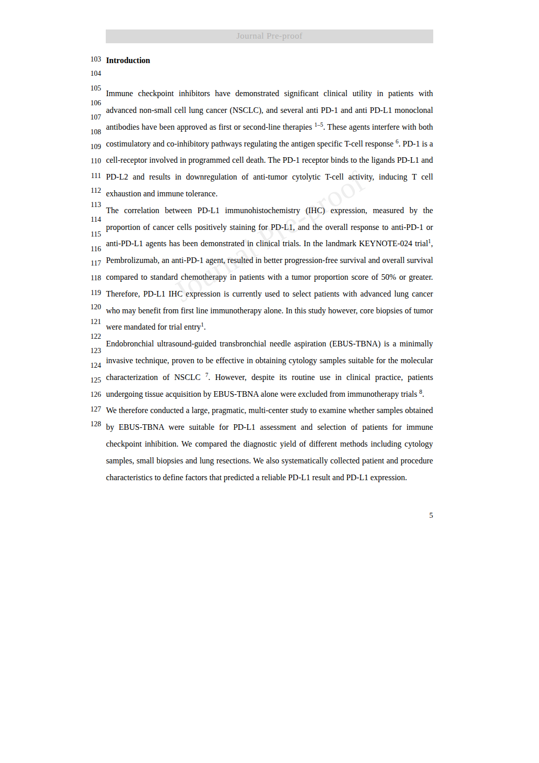Journal Pre-proof
Journal Pre-proof
103
104
105
106
107
108
109
110
111
112
113
114
115
116
117
118
119
120
121
122
123
124
125
126
127
128
Introduction
Immune checkpoint inhibitors have demonstrated significant clinical utility in patients with advanced non-small cell lung cancer (NSCLC), and several anti PD-1 and anti PD-L1 monoclonal antibodies have been approved as first or second-line therapies 1–5. These agents interfere with both costimulatory and co-inhibitory pathways regulating the antigen specific T-cell response 6. PD-1 is a cell-receptor involved in programmed cell death. The PD-1 receptor binds to the ligands PD-L1 and PD-L2 and results in downregulation of anti-tumor cytolytic T-cell activity, inducing T cell exhaustion and immune tolerance.
The correlation between PD-L1 immunohistochemistry (IHC) expression, measured by the proportion of cancer cells positively staining for PD-L1, and the overall response to anti-PD-1 or anti-PD-L1 agents has been demonstrated in clinical trials. In the landmark KEYNOTE-024 trial1, Pembrolizumab, an anti-PD-1 agent, resulted in better progression-free survival and overall survival compared to standard chemotherapy in patients with a tumor proportion score of 50% or greater. Therefore, PD-L1 IHC expression is currently used to select patients with advanced lung cancer who may benefit from first line immunotherapy alone. In this study however, core biopsies of tumor were mandated for trial entry1.
Endobronchial ultrasound-guided transbronchial needle aspiration (EBUS-TBNA) is a minimally invasive technique, proven to be effective in obtaining cytology samples suitable for the molecular characterization of NSCLC 7. However, despite its routine use in clinical practice, patients undergoing tissue acquisition by EBUS-TBNA alone were excluded from immunotherapy trials 8.
We therefore conducted a large, pragmatic, multi-center study to examine whether samples obtained by EBUS-TBNA were suitable for PD-L1 assessment and selection of patients for immune checkpoint inhibition. We compared the diagnostic yield of different methods including cytology samples, small biopsies and lung resections. We also systematically collected patient and procedure characteristics to define factors that predicted a reliable PD-L1 result and PD-L1 expression.
5